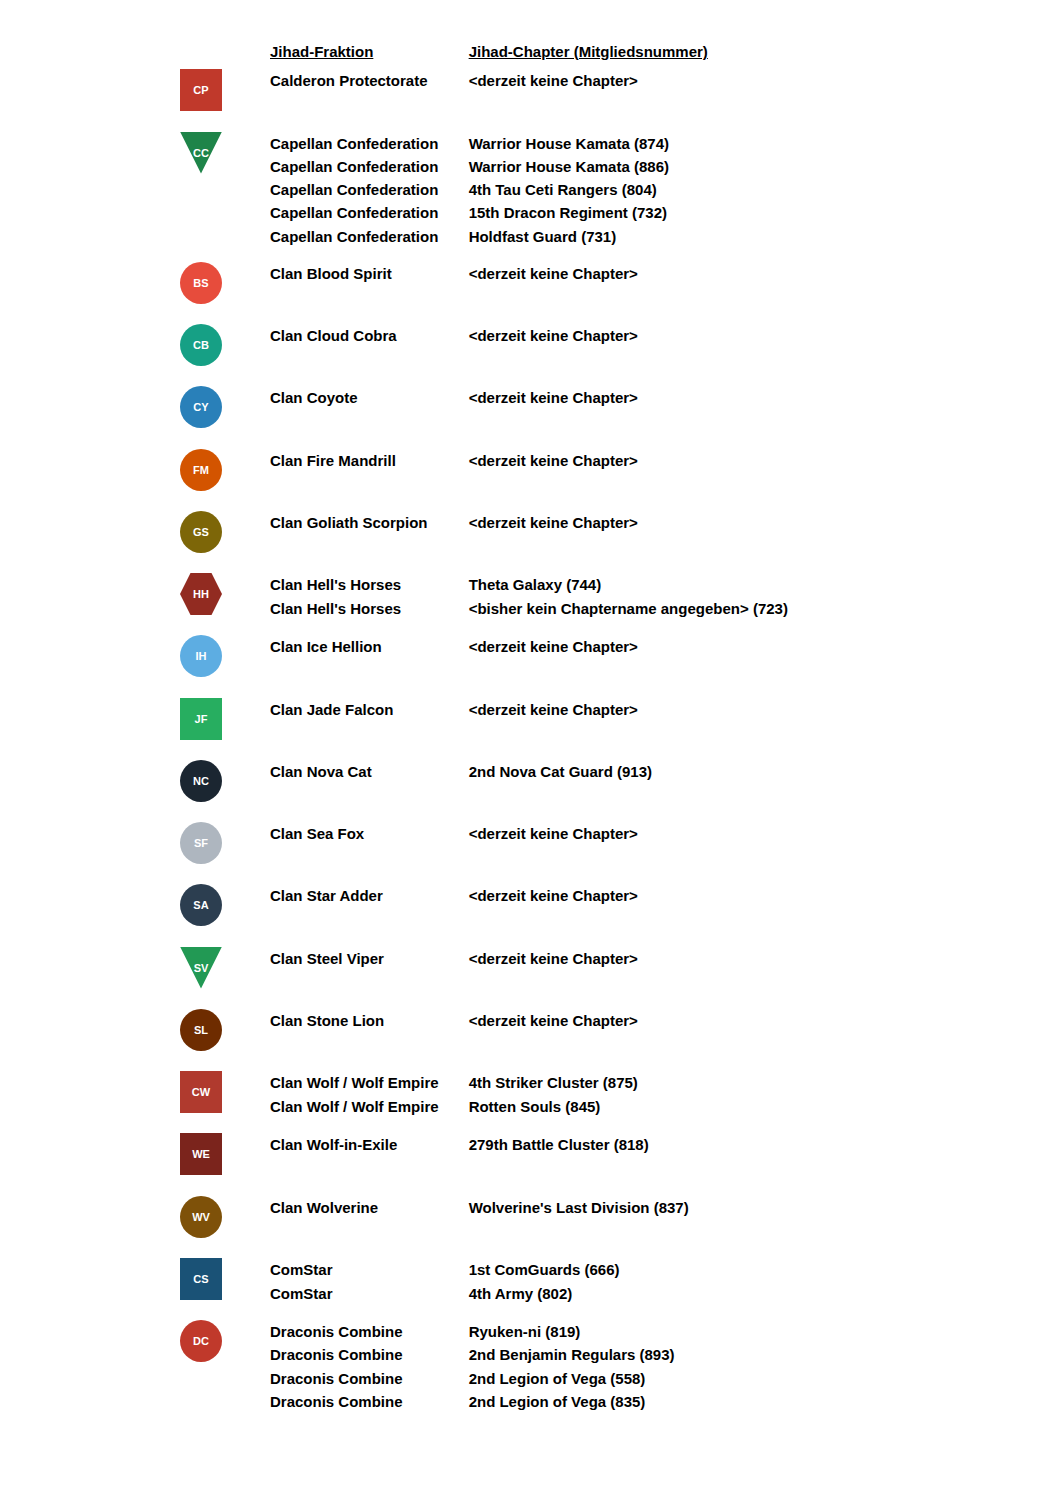| | Jihad-Fraktion | Jihad-Chapter (Mitgliedsnummer) |
| --- | --- | --- |
| CP | Calderon Protectorate | <derzeit keine Chapter> |
| CC | Capellan Confederation | Warrior House Kamata (874) |
| Capellan Confederation | Warrior House Kamata (886) |
| Capellan Confederation | 4th Tau Ceti Rangers (804) |
| Capellan Confederation | 15th Dracon Regiment (732) |
| Capellan Confederation | Holdfast Guard (731) |
| BS | Clan Blood Spirit | <derzeit keine Chapter> |
| CB | Clan Cloud Cobra | <derzeit keine Chapter> |
| CY | Clan Coyote | <derzeit keine Chapter> |
| FM | Clan Fire Mandrill | <derzeit keine Chapter> |
| GS | Clan Goliath Scorpion | <derzeit keine Chapter> |
| HH | Clan Hell's Horses | Theta Galaxy (744) |
| Clan Hell's Horses | <bisher kein Chaptername angegeben> (723) |
| IH | Clan Ice Hellion | <derzeit keine Chapter> |
| JF | Clan Jade Falcon | <derzeit keine Chapter> |
| NC | Clan Nova Cat | 2nd Nova Cat Guard (913) |
| SF | Clan Sea Fox | <derzeit keine Chapter> |
| SA | Clan Star Adder | <derzeit keine Chapter> |
| SV | Clan Steel Viper | <derzeit keine Chapter> |
| SL | Clan Stone Lion | <derzeit keine Chapter> |
| CW | Clan Wolf / Wolf Empire | 4th Striker Cluster (875) |
| Clan Wolf / Wolf Empire | Rotten Souls (845) |
| WE | Clan Wolf-in-Exile | 279th Battle Cluster (818) |
| WV | Clan Wolverine | Wolverine's Last Division (837) |
| CS | ComStar | 1st ComGuards (666) |
| ComStar | 4th Army (802) |
| DC | Draconis Combine | Ryuken-ni (819) |
| Draconis Combine | 2nd Benjamin Regulars (893) |
| Draconis Combine | 2nd Legion of Vega (558) |
| Draconis Combine | 2nd Legion of Vega (835) |